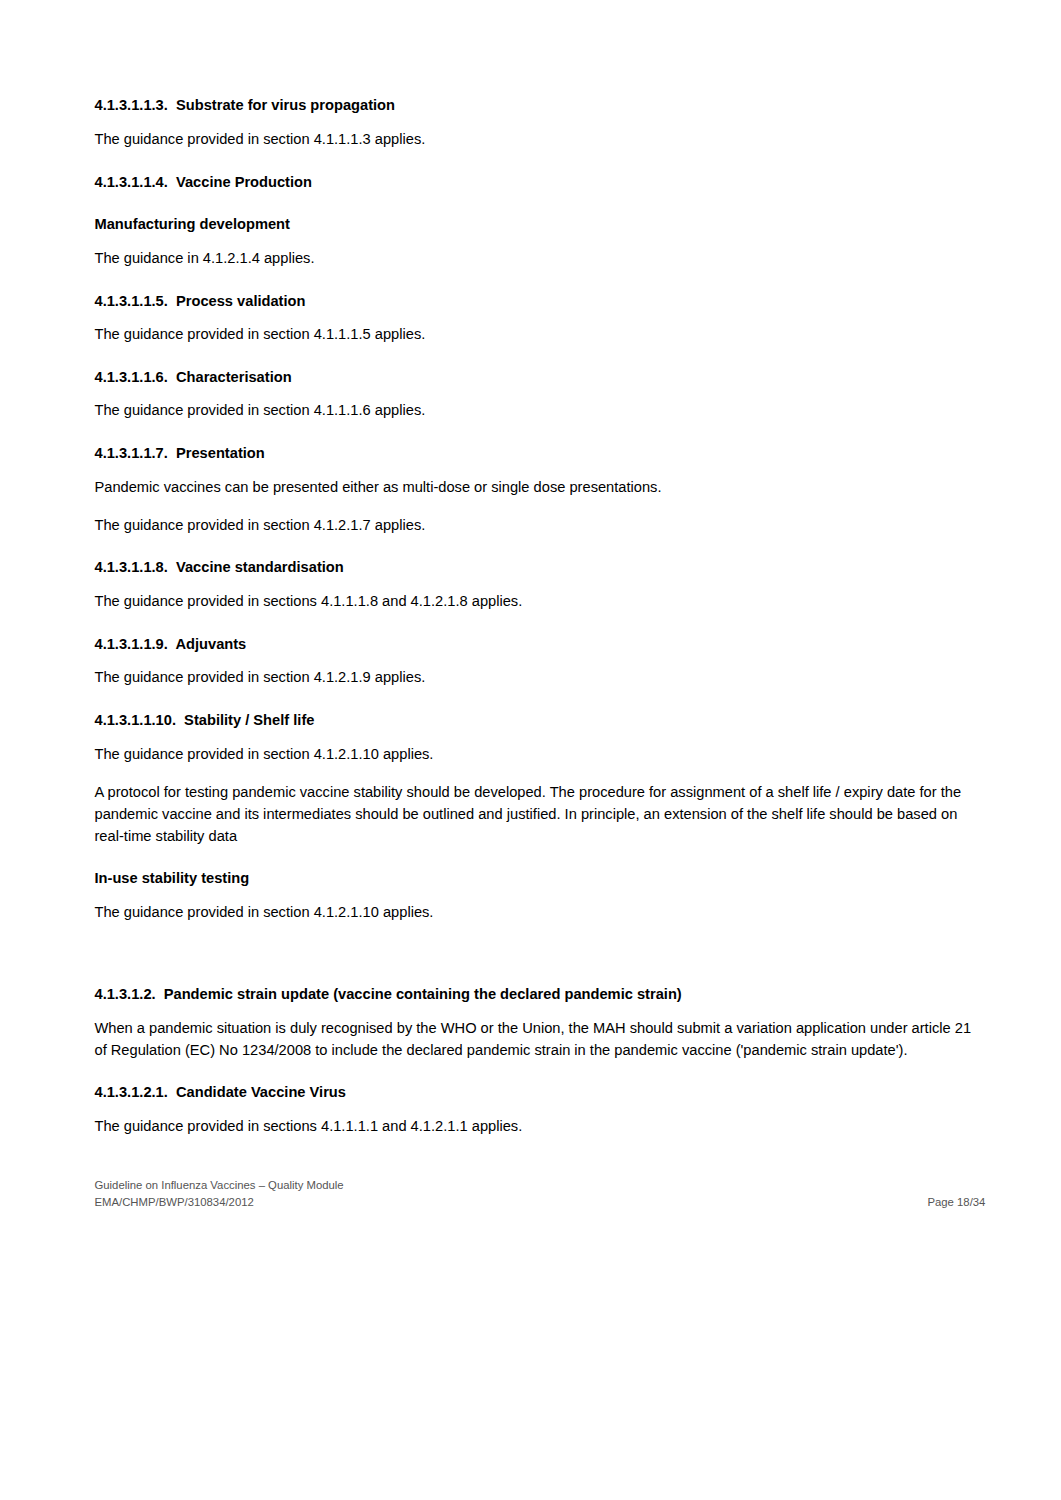4.1.3.1.1.3. Substrate for virus propagation
The guidance provided in section 4.1.1.1.3 applies.
4.1.3.1.1.4. Vaccine Production
Manufacturing development
The guidance in 4.1.2.1.4 applies.
4.1.3.1.1.5. Process validation
The guidance provided in section 4.1.1.1.5 applies.
4.1.3.1.1.6. Characterisation
The guidance provided in section 4.1.1.1.6 applies.
4.1.3.1.1.7. Presentation
Pandemic vaccines can be presented either as multi-dose or single dose presentations.
The guidance provided in section 4.1.2.1.7 applies.
4.1.3.1.1.8. Vaccine standardisation
The guidance provided in sections 4.1.1.1.8 and 4.1.2.1.8 applies.
4.1.3.1.1.9. Adjuvants
The guidance provided in section 4.1.2.1.9 applies.
4.1.3.1.1.10. Stability / Shelf life
The guidance provided in section 4.1.2.1.10 applies.
A protocol for testing pandemic vaccine stability should be developed. The procedure for assignment of a shelf life / expiry date for the pandemic vaccine and its intermediates should be outlined and justified. In principle, an extension of the shelf life should be based on real-time stability data
In-use stability testing
The guidance provided in section 4.1.2.1.10 applies.
4.1.3.1.2. Pandemic strain update (vaccine containing the declared pandemic strain)
When a pandemic situation is duly recognised by the WHO or the Union, the MAH should submit a variation application under article 21 of Regulation (EC) No 1234/2008 to include the declared pandemic strain in the pandemic vaccine ('pandemic strain update').
4.1.3.1.2.1. Candidate Vaccine Virus
The guidance provided in sections 4.1.1.1.1 and 4.1.2.1.1 applies.
Guideline on Influenza Vaccines – Quality Module
EMA/CHMP/BWP/310834/2012
Page 18/34